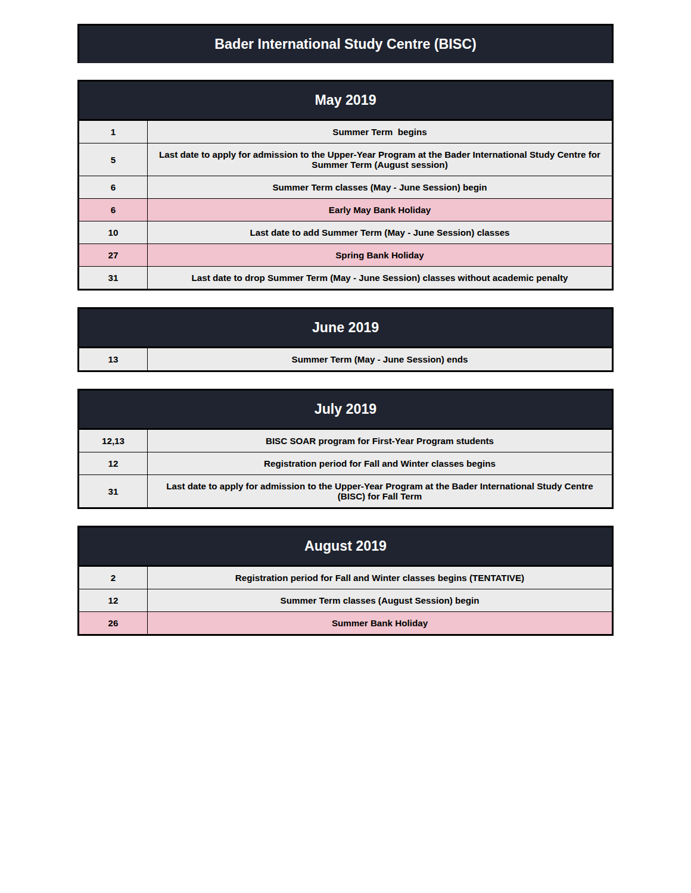Bader International Study Centre (BISC)
May 2019
| 1 | Summer Term begins |
| 5 | Last date to apply for admission to the Upper-Year Program at the Bader International Study Centre for Summer Term (August session) |
| 6 | Summer Term classes (May - June Session) begin |
| 6 | Early May Bank Holiday |
| 10 | Last date to add Summer Term (May - June Session) classes |
| 27 | Spring Bank Holiday |
| 31 | Last date to drop Summer Term (May - June Session) classes without academic penalty |
June 2019
| 13 | Summer Term (May - June Session) ends |
July 2019
| 12,13 | BISC SOAR program for First-Year Program students |
| 12 | Registration period for Fall and Winter classes begins |
| 31 | Last date to apply for admission to the Upper-Year Program at the Bader International Study Centre (BISC) for Fall Term |
August 2019
| 2 | Registration period for Fall and Winter classes begins (TENTATIVE) |
| 12 | Summer Term classes (August Session) begin |
| 26 | Summer Bank Holiday |